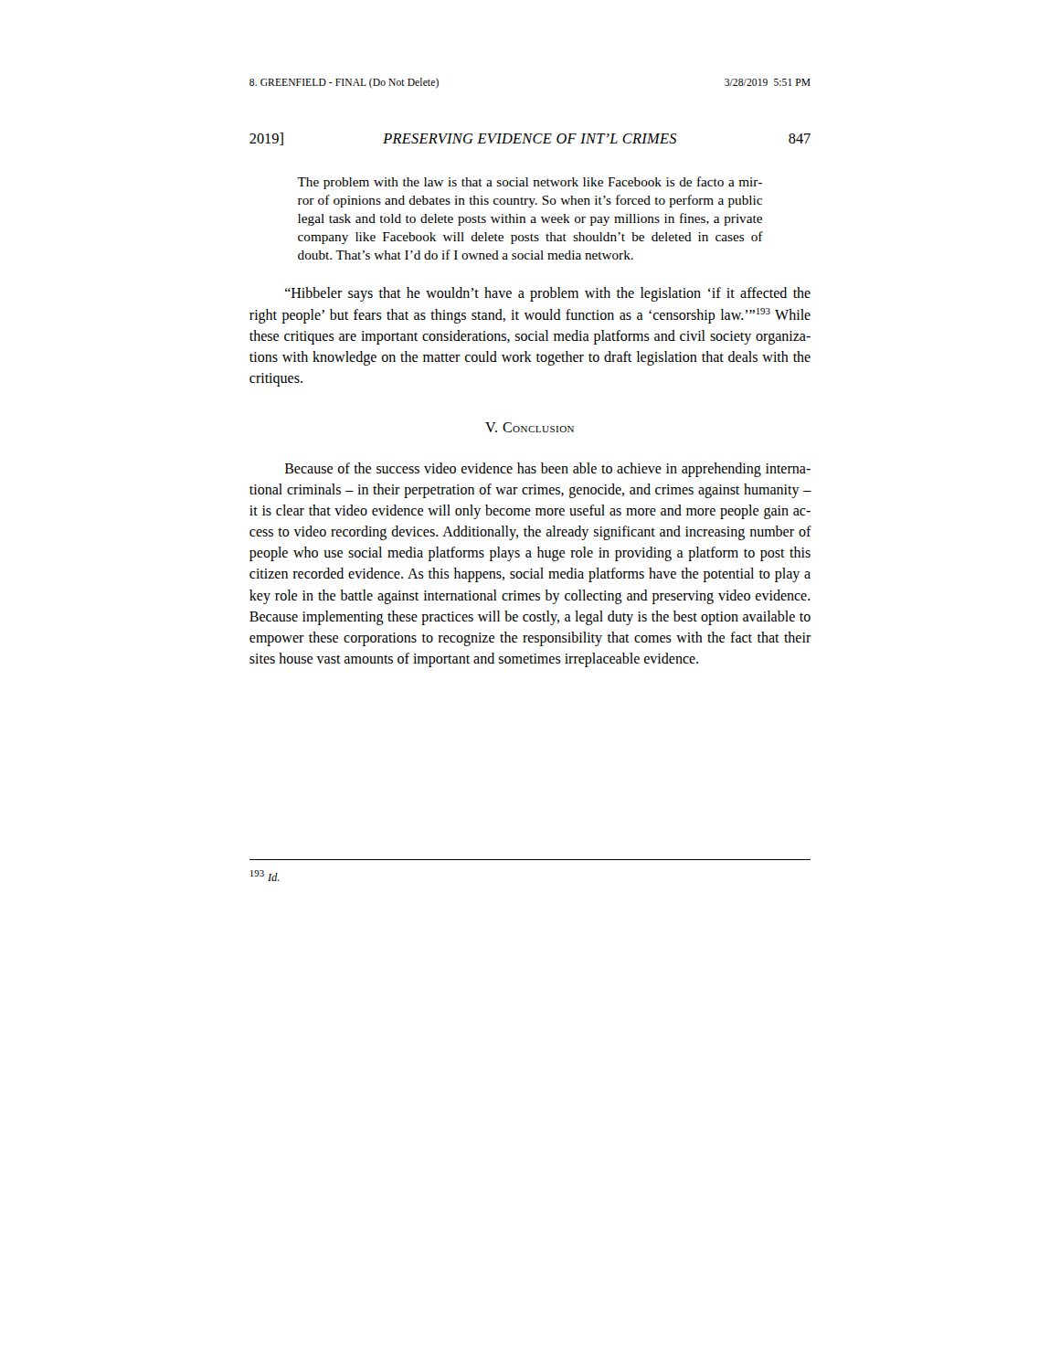8. GREENFIELD - FINAL (Do Not Delete) 3/28/2019 5:51 PM
2019] PRESERVING EVIDENCE OF INT’L CRIMES 847
The problem with the law is that a social network like Facebook is de facto a mirror of opinions and debates in this country. So when it’s forced to perform a public legal task and told to delete posts within a week or pay millions in fines, a private company like Facebook will delete posts that shouldn’t be deleted in cases of doubt. That’s what I’d do if I owned a social media network.
“Hibbeler says that he wouldn’t have a problem with the legislation ‘if it affected the right people’ but fears that as things stand, it would function as a ‘censorship law.’”193 While these critiques are important considerations, social media platforms and civil society organizations with knowledge on the matter could work together to draft legislation that deals with the critiques.
V. Conclusion
Because of the success video evidence has been able to achieve in apprehending international criminals – in their perpetration of war crimes, genocide, and crimes against humanity – it is clear that video evidence will only become more useful as more and more people gain access to video recording devices. Additionally, the already significant and increasing number of people who use social media platforms plays a huge role in providing a platform to post this citizen recorded evidence. As this happens, social media platforms have the potential to play a key role in the battle against international crimes by collecting and preserving video evidence. Because implementing these practices will be costly, a legal duty is the best option available to empower these corporations to recognize the responsibility that comes with the fact that their sites house vast amounts of important and sometimes irreplaceable evidence.
193 Id.